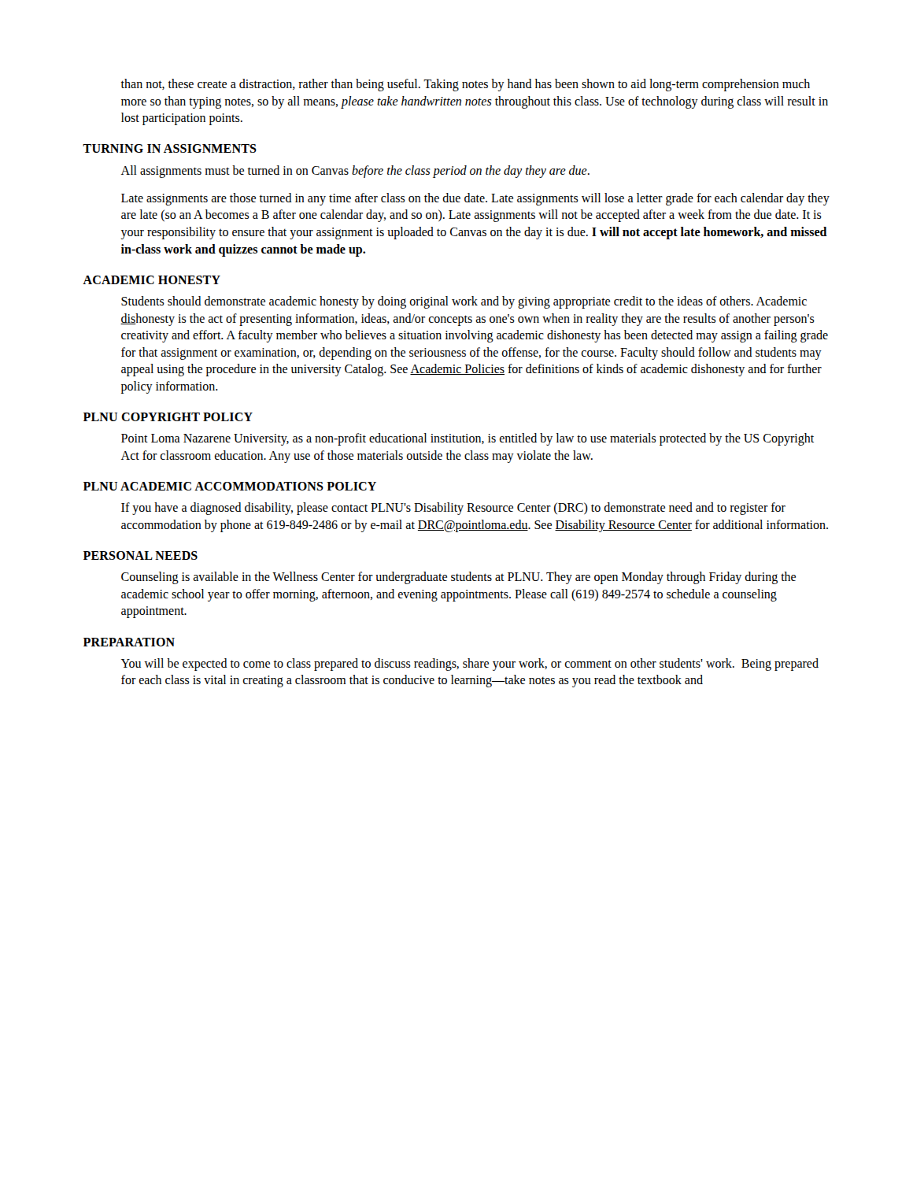than not, these create a distraction, rather than being useful. Taking notes by hand has been shown to aid long-term comprehension much more so than typing notes, so by all means, please take handwritten notes throughout this class. Use of technology during class will result in lost participation points.
Turning in Assignments
All assignments must be turned in on Canvas before the class period on the day they are due.
Late assignments are those turned in any time after class on the due date. Late assignments will lose a letter grade for each calendar day they are late (so an A becomes a B after one calendar day, and so on). Late assignments will not be accepted after a week from the due date. It is your responsibility to ensure that your assignment is uploaded to Canvas on the day it is due. I will not accept late homework, and missed in-class work and quizzes cannot be made up.
Academic Honesty
Students should demonstrate academic honesty by doing original work and by giving appropriate credit to the ideas of others. Academic dishonesty is the act of presenting information, ideas, and/or concepts as one's own when in reality they are the results of another person's creativity and effort. A faculty member who believes a situation involving academic dishonesty has been detected may assign a failing grade for that assignment or examination, or, depending on the seriousness of the offense, for the course. Faculty should follow and students may appeal using the procedure in the university Catalog. See Academic Policies for definitions of kinds of academic dishonesty and for further policy information.
PLNU Copyright Policy
Point Loma Nazarene University, as a non-profit educational institution, is entitled by law to use materials protected by the US Copyright Act for classroom education. Any use of those materials outside the class may violate the law.
PLNU Academic Accommodations Policy
If you have a diagnosed disability, please contact PLNU's Disability Resource Center (DRC) to demonstrate need and to register for accommodation by phone at 619-849-2486 or by e-mail at DRC@pointloma.edu. See Disability Resource Center for additional information.
Personal Needs
Counseling is available in the Wellness Center for undergraduate students at PLNU. They are open Monday through Friday during the academic school year to offer morning, afternoon, and evening appointments. Please call (619) 849-2574 to schedule a counseling appointment.
Preparation
You will be expected to come to class prepared to discuss readings, share your work, or comment on other students' work. Being prepared for each class is vital in creating a classroom that is conducive to learning—take notes as you read the textbook and